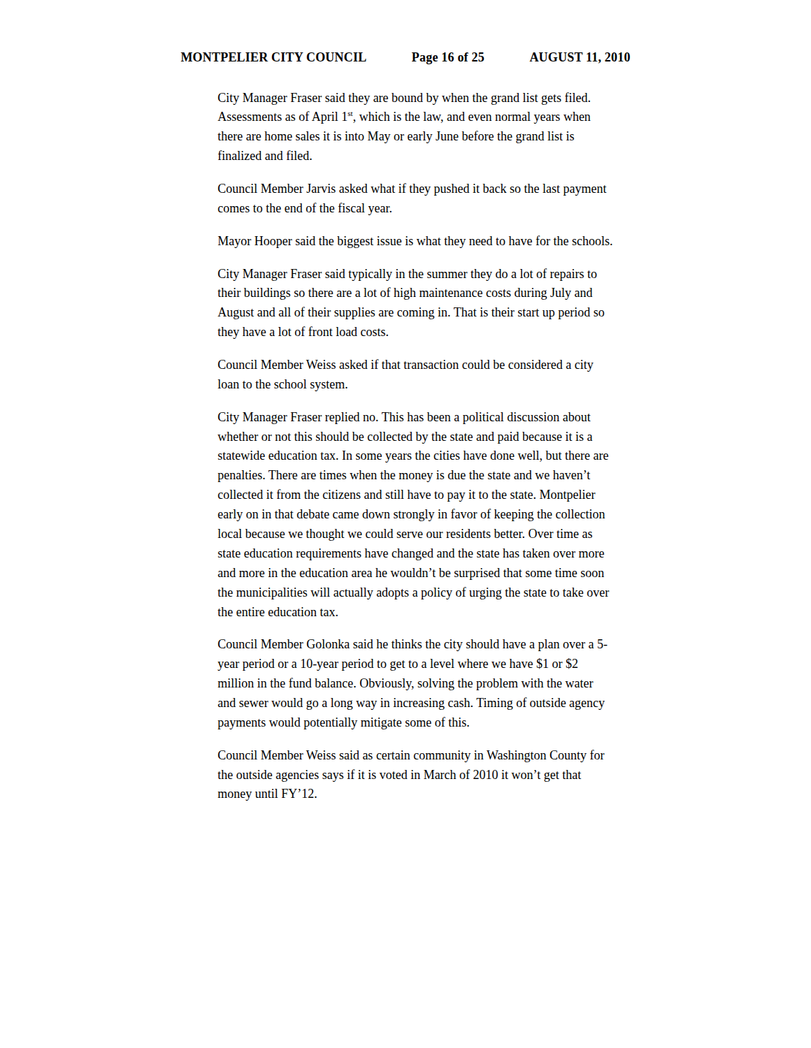MONTPELIER CITY COUNCIL
Page 16 of 25
AUGUST 11, 2010
City Manager Fraser said they are bound by when the grand list gets filed. Assessments as of April 1st, which is the law, and even normal years when there are home sales it is into May or early June before the grand list is finalized and filed.
Council Member Jarvis asked what if they pushed it back so the last payment comes to the end of the fiscal year.
Mayor Hooper said the biggest issue is what they need to have for the schools.
City Manager Fraser said typically in the summer they do a lot of repairs to their buildings so there are a lot of high maintenance costs during July and August and all of their supplies are coming in. That is their start up period so they have a lot of front load costs.
Council Member Weiss asked if that transaction could be considered a city loan to the school system.
City Manager Fraser replied no. This has been a political discussion about whether or not this should be collected by the state and paid because it is a statewide education tax. In some years the cities have done well, but there are penalties. There are times when the money is due the state and we haven’t collected it from the citizens and still have to pay it to the state. Montpelier early on in that debate came down strongly in favor of keeping the collection local because we thought we could serve our residents better. Over time as state education requirements have changed and the state has taken over more and more in the education area he wouldn’t be surprised that some time soon the municipalities will actually adopts a policy of urging the state to take over the entire education tax.
Council Member Golonka said he thinks the city should have a plan over a 5-year period or a 10-year period to get to a level where we have $1 or $2 million in the fund balance. Obviously, solving the problem with the water and sewer would go a long way in increasing cash. Timing of outside agency payments would potentially mitigate some of this.
Council Member Weiss said as certain community in Washington County for the outside agencies says if it is voted in March of 2010 it won’t get that money until FY’12.